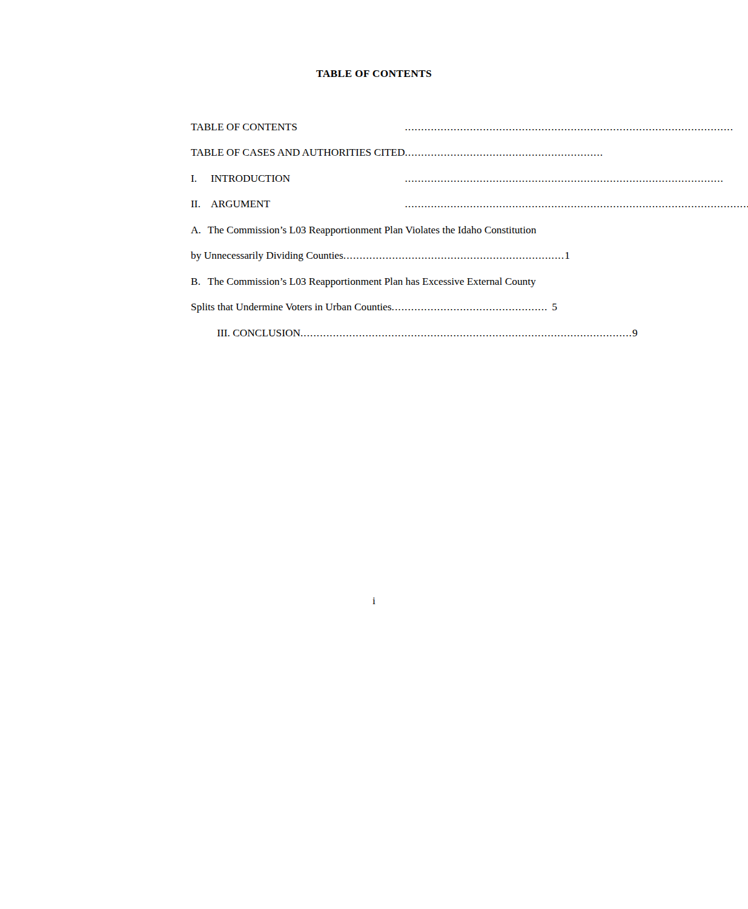TABLE OF CONTENTS
| TABLE OF CONTENTS | ..................................................................................................... | i |
| TABLE OF CASES AND AUTHORITIES CITED | ............................................................. | ii |
| I. INTRODUCTION | .................................................................................................. | 1 |
| II. ARGUMENT | .......................................................................................................... | 1 |
| A. The Commission’s L03 Reapportionment Plan Violates the Idaho Constitution |
| by Unnecessarily Dividing Counties | .................................................................... | 1 |
| B. The Commission’s L03 Reapportionment Plan has Excessive External County |
| Splits that Undermine Voters in Urban Counties | ................................................ | 5 |
| III. CONCLUSION | ...................................................................................................... | 9 |
i